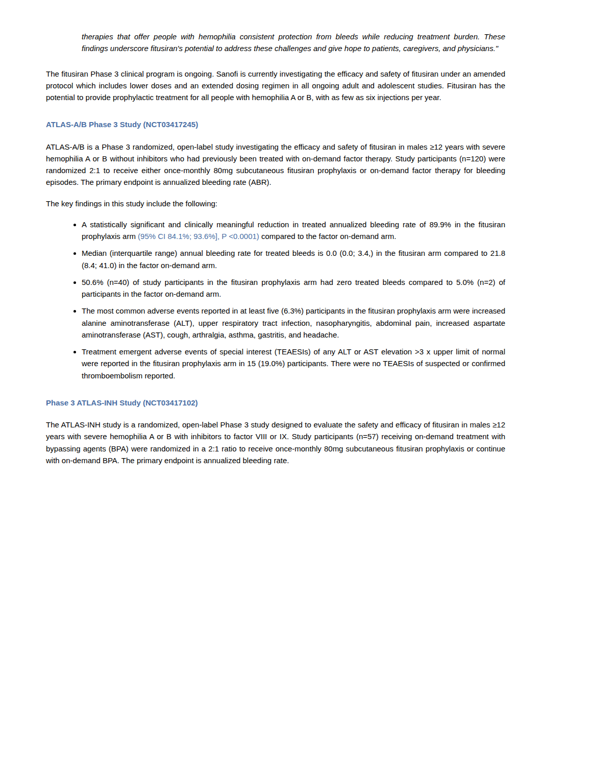therapies that offer people with hemophilia consistent protection from bleeds while reducing treatment burden. These findings underscore fitusiran's potential to address these challenges and give hope to patients, caregivers, and physicians."
The fitusiran Phase 3 clinical program is ongoing. Sanofi is currently investigating the efficacy and safety of fitusiran under an amended protocol which includes lower doses and an extended dosing regimen in all ongoing adult and adolescent studies. Fitusiran has the potential to provide prophylactic treatment for all people with hemophilia A or B, with as few as six injections per year.
ATLAS-A/B Phase 3 Study (NCT03417245)
ATLAS-A/B is a Phase 3 randomized, open-label study investigating the efficacy and safety of fitusiran in males ≥12 years with severe hemophilia A or B without inhibitors who had previously been treated with on-demand factor therapy. Study participants (n=120) were randomized 2:1 to receive either once-monthly 80mg subcutaneous fitusiran prophylaxis or on-demand factor therapy for bleeding episodes. The primary endpoint is annualized bleeding rate (ABR).
The key findings in this study include the following:
A statistically significant and clinically meaningful reduction in treated annualized bleeding rate of 89.9% in the fitusiran prophylaxis arm (95% CI 84.1%; 93.6%], P <0.0001) compared to the factor on-demand arm.
Median (interquartile range) annual bleeding rate for treated bleeds is 0.0 (0.0; 3.4,) in the fitusiran arm compared to 21.8 (8.4; 41.0) in the factor on-demand arm.
50.6% (n=40) of study participants in the fitusiran prophylaxis arm had zero treated bleeds compared to 5.0% (n=2) of participants in the factor on-demand arm.
The most common adverse events reported in at least five (6.3%) participants in the fitusiran prophylaxis arm were increased alanine aminotransferase (ALT), upper respiratory tract infection, nasopharyngitis, abdominal pain, increased aspartate aminotransferase (AST), cough, arthralgia, asthma, gastritis, and headache.
Treatment emergent adverse events of special interest (TEAESIs) of any ALT or AST elevation >3 x upper limit of normal were reported in the fitusiran prophylaxis arm in 15 (19.0%) participants. There were no TEAESIs of suspected or confirmed thromboembolism reported.
Phase 3 ATLAS-INH Study (NCT03417102)
The ATLAS-INH study is a randomized, open-label Phase 3 study designed to evaluate the safety and efficacy of fitusiran in males ≥12 years with severe hemophilia A or B with inhibitors to factor VIII or IX. Study participants (n=57) receiving on-demand treatment with bypassing agents (BPA) were randomized in a 2:1 ratio to receive once-monthly 80mg subcutaneous fitusiran prophylaxis or continue with on-demand BPA. The primary endpoint is annualized bleeding rate.